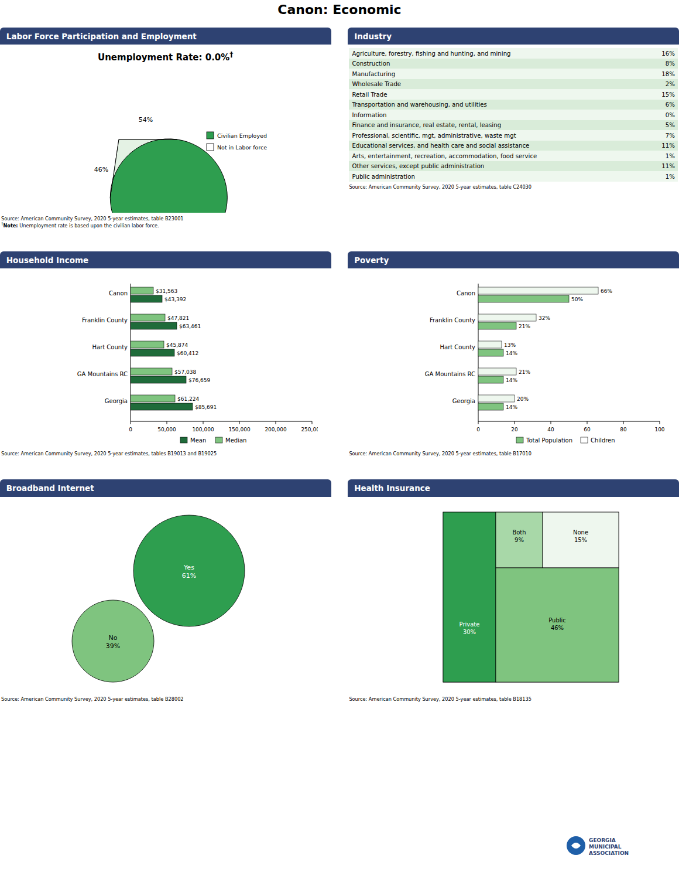Canon: Economic
Labor Force Participation and Employment
Unemployment Rate: 0.0%†
54% 46% Civilian Employed Not in Labor force
Source: American Community Survey, 2020 5-year estimates, table B23001
†Note: Unemployment rate is based upon the civilian labor force.
Industry
| Agriculture, forestry, fishing and hunting, and mining | 16% |
| Construction | 8% |
| Manufacturing | 18% |
| Wholesale Trade | 2% |
| Retail Trade | 15% |
| Transportation and warehousing, and utilities | 6% |
| Information | 0% |
| Finance and insurance, real estate, rental, leasing | 5% |
| Professional, scientific, mgt, administrative, waste mgt | 7% |
| Educational services, and health care and social assistance | 11% |
| Arts, entertainment, recreation, accommodation, food service | 1% |
| Other services, except public administration | 11% |
| Public administration | 1% |
Source: American Community Survey, 2020 5-year estimates, table C24030
Household Income
0 50,000 100,000 150,000 200,000 250,000 Canon $31,563 $43,392 Franklin County $47,821 $63,461 Hart County $45,874 $60,412 GA Mountains RC $57,038 $76,659 Georgia $61,224 $85,691 Mean Median
Source: American Community Survey, 2020 5-year estimates, tables B19013 and B19025
Poverty
0 20 40 60 80 100 Canon 66% 50% Franklin County 32% 21% Hart County 13% 14% GA Mountains RC 21% 14% Georgia 20% 14% Total Population Children
Source: American Community Survey, 2020 5-year estimates, table B17010
Broadband Internet
Yes 61% No 39%
Source: American Community Survey, 2020 5-year estimates, table B28002
Health Insurance
Private 30% Both 9% None 15% Public 46%
Source: American Community Survey, 2020 5-year estimates, table B18135
GEORGIA MUNICIPAL ASSOCIATION